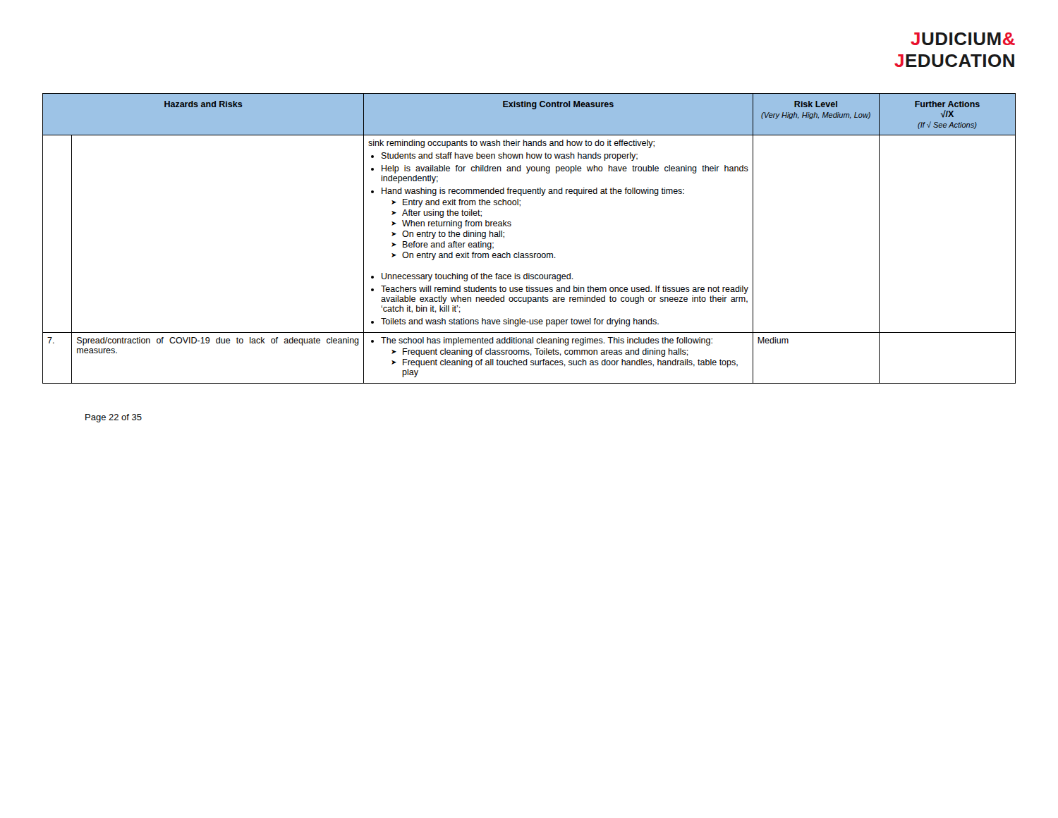JUDICIUM&
JEDUCATION
| Hazards and Risks | Existing Control Measures | Risk Level (Very High, High, Medium, Low) | Further Actions √/X (If √ See Actions) |
| --- | --- | --- | --- |
| | | sink reminding occupants to wash their hands and how to do it effectively; Students and staff have been shown how to wash hands properly; Help is available for children and young people who have trouble cleaning their hands independently; Hand washing is recommended frequently and required at the following times: Entry and exit from the school; After using the toilet; When returning from breaks On entry to the dining hall; Before and after eating; On entry and exit from each classroom. Unnecessary touching of the face is discouraged. Teachers will remind students to use tissues and bin them once used. If tissues are not readily available exactly when needed occupants are reminded to cough or sneeze into their arm, ‘catch it, bin it, kill it’; Toilets and wash stations have single-use paper towel for drying hands. | | |
| 7. | Spread/contraction of COVID-19 due to lack of adequate cleaning measures. | The school has implemented additional cleaning regimes. This includes the following: Frequent cleaning of classrooms, Toilets, common areas and dining halls; Frequent cleaning of all touched surfaces, such as door handles, handrails, table tops, play | Medium | |
Page 22 of 35